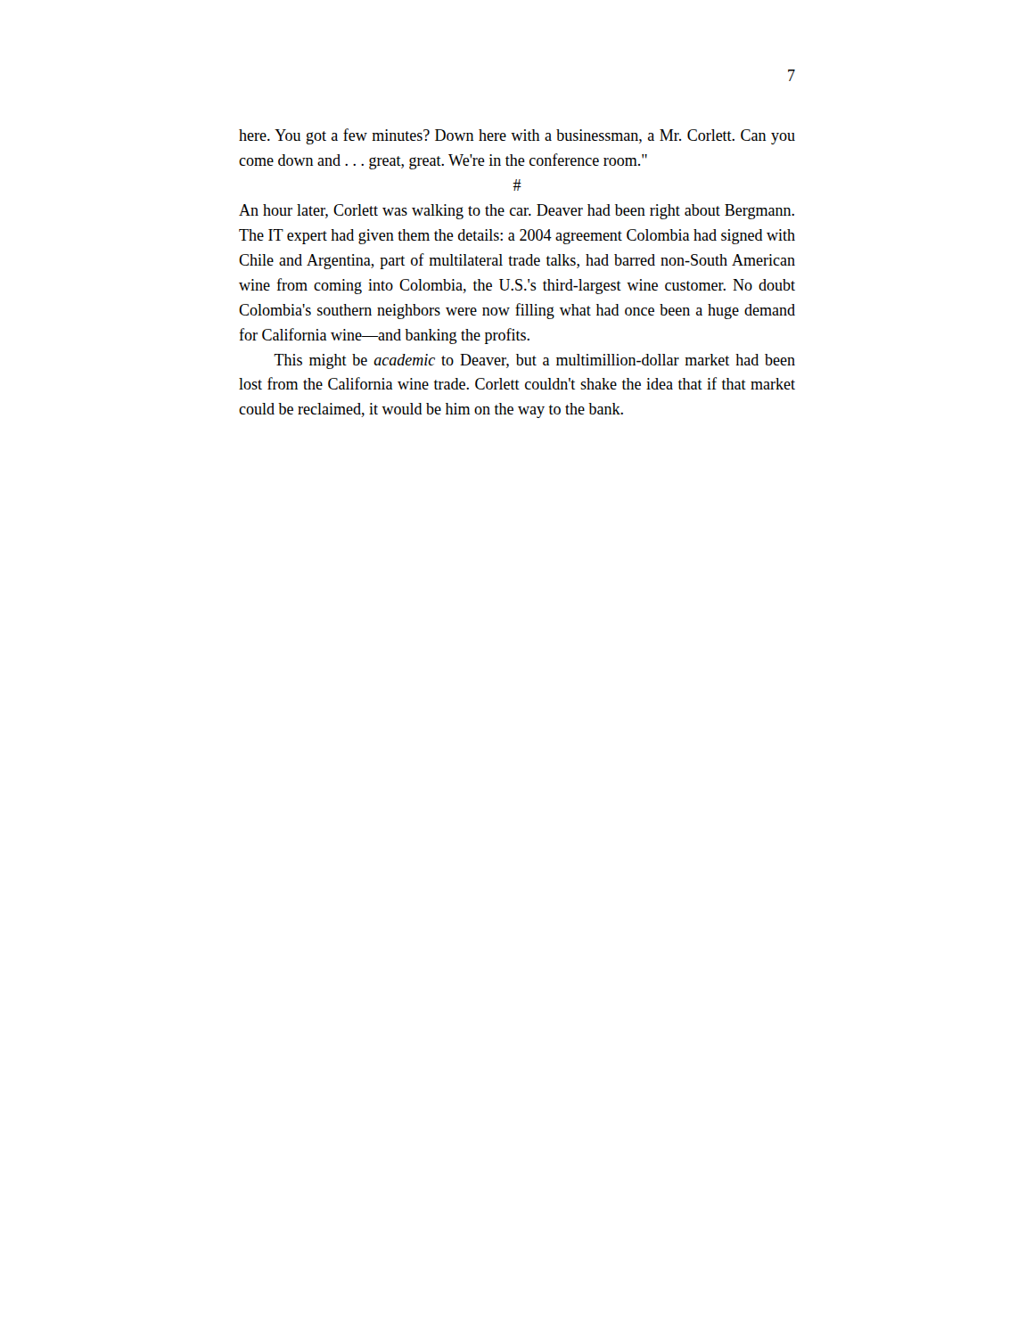7
here. You got a few minutes? Down here with a businessman, a Mr. Corlett. Can you come down and . . . great, great. We're in the conference room."
#
An hour later, Corlett was walking to the car. Deaver had been right about Bergmann. The IT expert had given them the details: a 2004 agreement Colombia had signed with Chile and Argentina, part of multilateral trade talks, had barred non-South American wine from coming into Colombia, the U.S.'s third-largest wine customer. No doubt Colombia's southern neighbors were now filling what had once been a huge demand for California wine—and banking the profits.
This might be academic to Deaver, but a multimillion-dollar market had been lost from the California wine trade. Corlett couldn't shake the idea that if that market could be reclaimed, it would be him on the way to the bank.